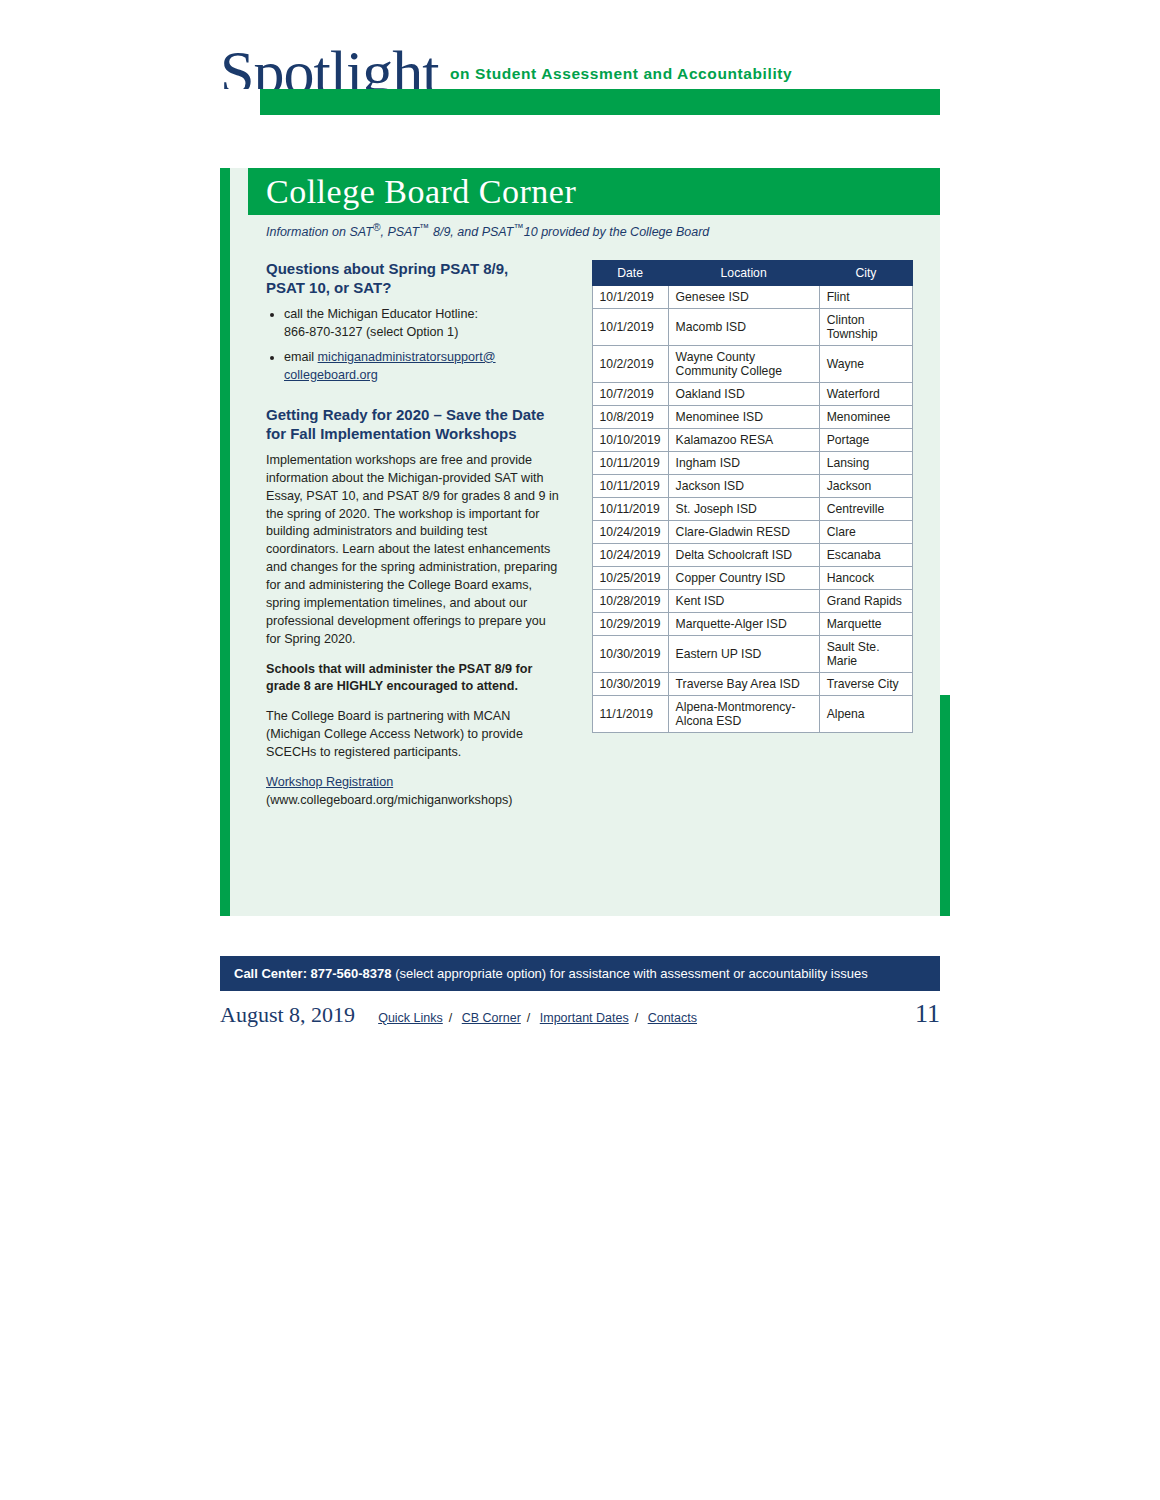Spotlight
on Student Assessment and Accountability
College Board Corner
Information on SAT®, PSAT™ 8/9, and PSAT™10 provided by the College Board
Questions about Spring PSAT 8/9,
PSAT 10, or SAT?
call the Michigan Educator Hotline:
866-870-3127 (select Option 1)
email michiganadministratorsupport@
collegeboard.org
Getting Ready for 2020 – Save the Date for Fall Implementation Workshops
Implementation workshops are free and provide information about the Michigan-provided SAT with Essay, PSAT 10, and PSAT 8/9 for grades 8 and 9 in the spring of 2020. The workshop is important for building administrators and building test coordinators. Learn about the latest enhancements and changes for the spring administration, preparing for and administering the College Board exams, spring implementation timelines, and about our professional development offerings to prepare you for Spring 2020.
Schools that will administer the PSAT 8/9 for grade 8 are HIGHLY encouraged to attend.
The College Board is partnering with MCAN (Michigan College Access Network) to provide SCECHs to registered participants.
Workshop Registration (www.collegeboard.org/michiganworkshops)
| Date | Location | City |
| --- | --- | --- |
| 10/1/2019 | Genesee ISD | Flint |
| 10/1/2019 | Macomb ISD | Clinton Township |
| 10/2/2019 | Wayne County Community College | Wayne |
| 10/7/2019 | Oakland ISD | Waterford |
| 10/8/2019 | Menominee ISD | Menominee |
| 10/10/2019 | Kalamazoo RESA | Portage |
| 10/11/2019 | Ingham ISD | Lansing |
| 10/11/2019 | Jackson ISD | Jackson |
| 10/11/2019 | St. Joseph ISD | Centreville |
| 10/24/2019 | Clare-Gladwin RESD | Clare |
| 10/24/2019 | Delta Schoolcraft ISD | Escanaba |
| 10/25/2019 | Copper Country ISD | Hancock |
| 10/28/2019 | Kent ISD | Grand Rapids |
| 10/29/2019 | Marquette-Alger ISD | Marquette |
| 10/30/2019 | Eastern UP ISD | Sault Ste. Marie |
| 10/30/2019 | Traverse Bay Area ISD | Traverse City |
| 11/1/2019 | Alpena-Montmorency-Alcona ESD | Alpena |
Call Center: 877-560-8378 (select appropriate option) for assistance with assessment or accountability issues
August 8, 2019 Quick Links/ CB Corner/ Important Dates/ Contacts 11